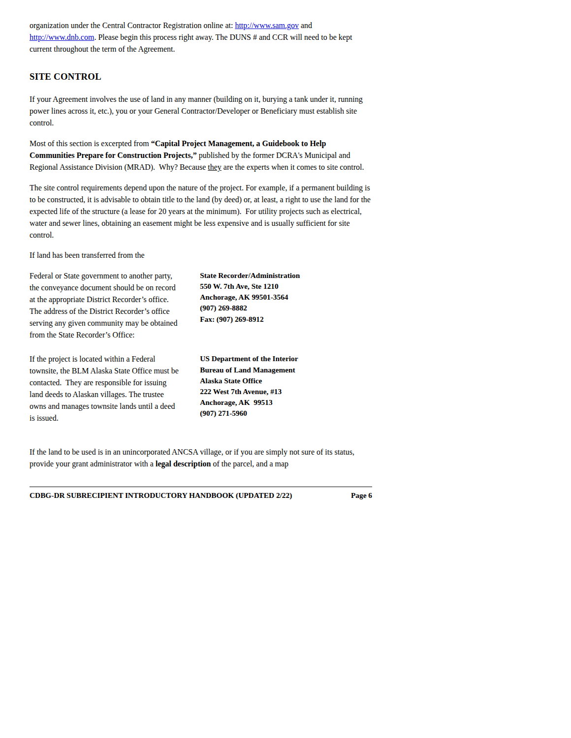organization under the Central Contractor Registration online at: http://www.sam.gov and http://www.dnb.com. Please begin this process right away. The DUNS # and CCR will need to be kept current throughout the term of the Agreement.
SITE CONTROL
If your Agreement involves the use of land in any manner (building on it, burying a tank under it, running power lines across it, etc.), you or your General Contractor/Developer or Beneficiary must establish site control.
Most of this section is excerpted from “Capital Project Management, a Guidebook to Help Communities Prepare for Construction Projects,” published by the former DCRA's Municipal and Regional Assistance Division (MRAD). Why? Because they are the experts when it comes to site control.
The site control requirements depend upon the nature of the project. For example, if a permanent building is to be constructed, it is advisable to obtain title to the land (by deed) or, at least, a right to use the land for the expected life of the structure (a lease for 20 years at the minimum). For utility projects such as electrical, water and sewer lines, obtaining an easement might be less expensive and is usually sufficient for site control.
If land has been transferred from the
Federal or State government to another party, the conveyance document should be on record at the appropriate District Recorder’s office. The address of the District Recorder’s office serving any given community may be obtained from the State Recorder’s Office:
State Recorder/Administration
550 W. 7th Ave, Ste 1210
Anchorage, AK 99501-3564
(907) 269-8882
Fax: (907) 269-8912
If the project is located within a Federal townsite, the BLM Alaska State Office must be contacted. They are responsible for issuing land deeds to Alaskan villages. The trustee owns and manages townsite lands until a deed is issued.
US Department of the Interior
Bureau of Land Management
Alaska State Office
222 West 7th Avenue, #13
Anchorage, AK 99513
(907) 271-5960
If the land to be used is in an unincorporated ANCSA village, or if you are simply not sure of its status, provide your grant administrator with a legal description of the parcel, and a map
CDBG-DR SUBRECIPIENT INTRODUCTORY HANDBOOK (UPDATED 2/22) Page 6